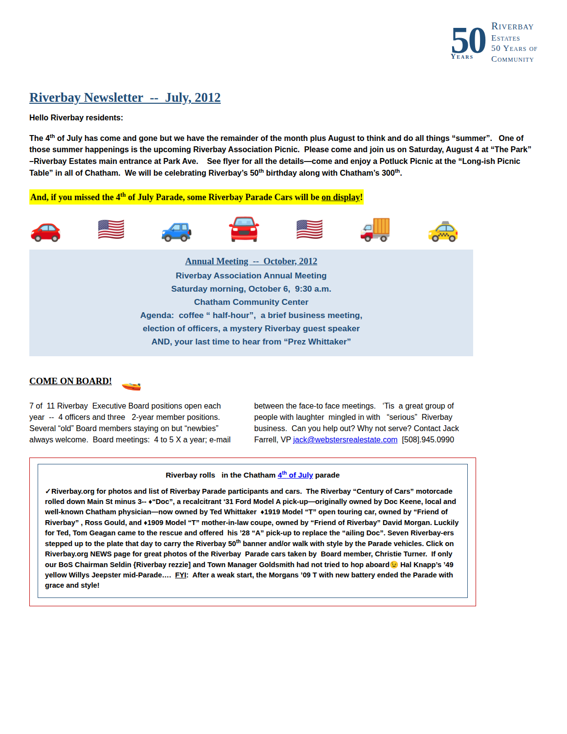50Years Riverbay
Estates
50 Years of
Community
Riverbay Newsletter -- July, 2012
Hello Riverbay residents:
The 4th of July has come and gone but we have the remainder of the month plus August to think and do all things “summer”. One of those summer happenings is the upcoming Riverbay Association Picnic. Please come and join us on Saturday, August 4 at “The Park” –Riverbay Estates main entrance at Park Ave. See flyer for all the details—come and enjoy a Potluck Picnic at the “Long-ish Picnic Table” in all of Chatham. We will be celebrating Riverbay’s 50th birthday along with Chatham’s 300th.
And, if you missed the 4th of July Parade, some Riverbay Parade Cars will be on display!
🚗 🇺🇸 🚙 🚘 🇺🇸 🚚 🚕
Annual Meeting -- October, 2012
Riverbay Association Annual Meeting
Saturday morning, October 6, 9:30 a.m.
Chatham Community Center
Agenda: coffee “ half-hour”, a brief business meeting,
election of officers, a mystery Riverbay guest speaker
AND, your last time to hear from “Prez Whittaker”
COME ON BOARD! 🚤
7 of 11 Riverbay Executive Board positions open each year -- 4 officers and three 2-year member positions. Several “old” Board members staying on but “newbies” always welcome. Board meetings: 4 to 5 X a year; e-mail between the face-to face meetings. ‘Tis a great group of people with laughter mingled in with “serious” Riverbay business. Can you help out? Why not serve? Contact Jack Farrell, VP jack@webstersrealestate.com [508].945.0990
Riverbay rolls in the Chatham 4th of July parade
✓Riverbay.org for photos and list of Riverbay Parade participants and cars. The Riverbay “Century of Cars” motorcade rolled down Main St minus 3-- ♦“Doc”, a recalcitrant ‘31 Ford Model A pick-up—originally owned by Doc Keene, local and well-known Chatham physician—now owned by Ted Whittaker ♦1919 Model “T” open touring car, owned by “Friend of Riverbay” , Ross Gould, and ♦1909 Model “T” mother-in-law coupe, owned by “Friend of Riverbay” David Morgan. Luckily for Ted, Tom Geagan came to the rescue and offered his ’28 “A” pick-up to replace the “ailing Doc”. Seven Riverbay-ers stepped up to the plate that day to carry the Riverbay 50th banner and/or walk with style by the Parade vehicles. Click on Riverbay.org NEWS page for great photos of the Riverbay Parade cars taken by Board member, Christie Turner. If only our BoS Chairman Seldin {Riverbay rezzie] and Town Manager Goldsmith had not tried to hop aboard😉 Hal Knapp’s ’49 yellow Willys Jeepster mid-Parade…. FYI: After a weak start, the Morgans ’09 T with new battery ended the Parade with grace and style!